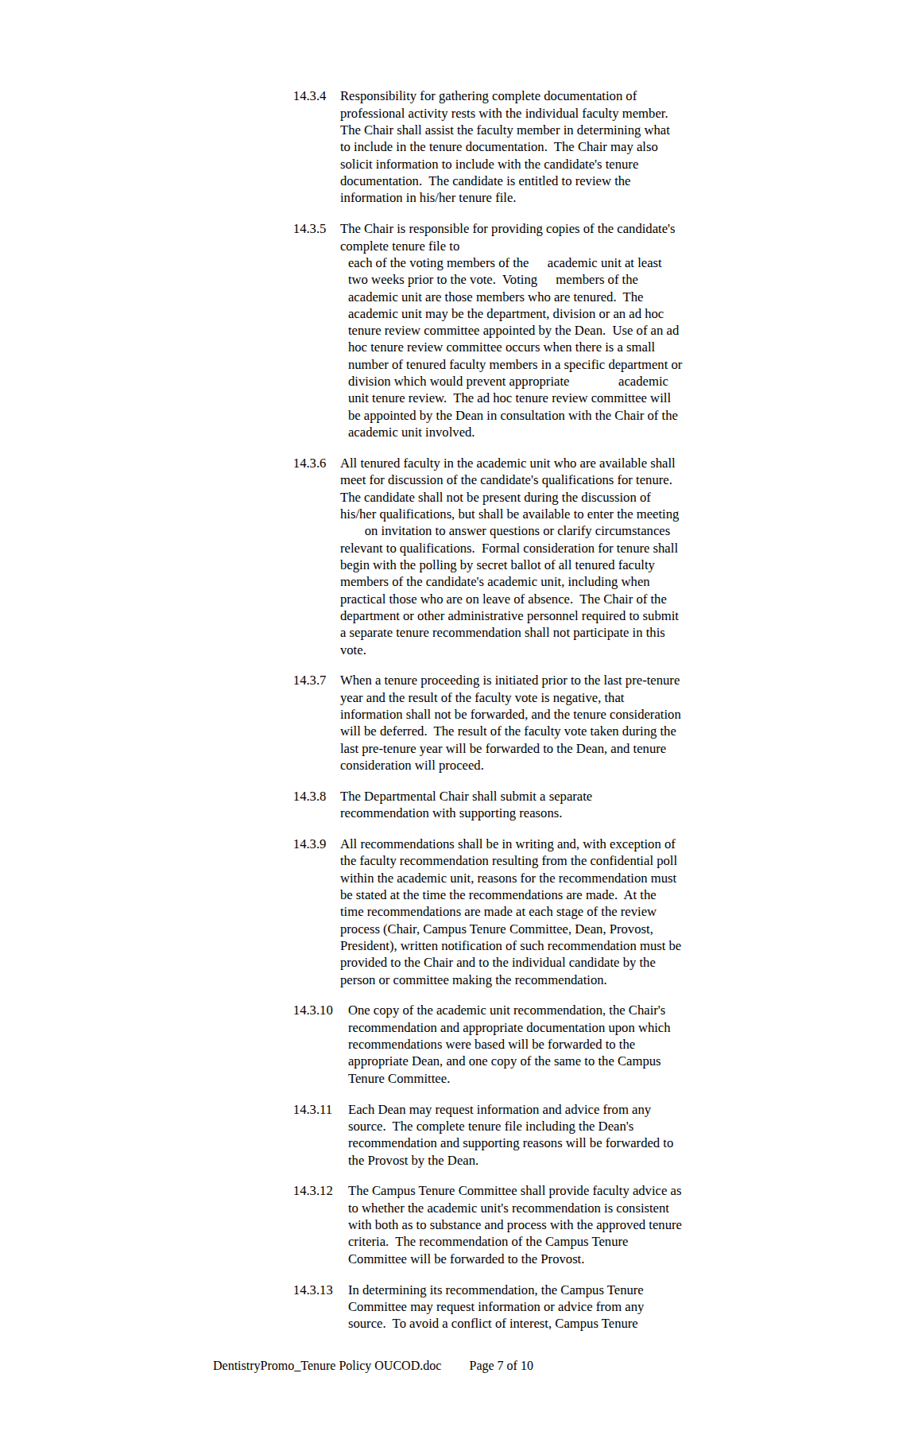14.3.4
Responsibility for gathering complete documentation of professional activity rests with the individual faculty member. The Chair shall assist the faculty member in determining what to include in the tenure documentation. The Chair may also solicit information to include with the candidate's tenure documentation. The candidate is entitled to review the information in his/her tenure file.
14.3.5
The Chair is responsible for providing copies of the candidate's complete tenure file to
each of the voting members of the academic unit at least two weeks prior to the vote. Voting members of the academic unit are those members who are tenured. The academic unit may be the department, division or an ad hoc tenure review committee appointed by the Dean. Use of an ad hoc tenure review committee occurs when there is a small number of tenured faculty members in a specific department or division which would prevent appropriate academic unit tenure review. The ad hoc tenure review committee will be appointed by the Dean in consultation with the Chair of the academic unit involved.
14.3.6
All tenured faculty in the academic unit who are available shall meet for discussion of the candidate's qualifications for tenure. The candidate shall not be present during the discussion of his/her qualifications, but shall be available to enter the meeting on invitation to answer questions or clarify circumstances relevant to qualifications. Formal consideration for tenure shall begin with the polling by secret ballot of all tenured faculty members of the candidate's academic unit, including when practical those who are on leave of absence. The Chair of the department or other administrative personnel required to submit a separate tenure recommendation shall not participate in this vote.
14.3.7
When a tenure proceeding is initiated prior to the last pre-tenure year and the result of the faculty vote is negative, that information shall not be forwarded, and the tenure consideration will be deferred. The result of the faculty vote taken during the last pre-tenure year will be forwarded to the Dean, and tenure consideration will proceed.
14.3.8
The Departmental Chair shall submit a separate recommendation with supporting reasons.
14.3.9
All recommendations shall be in writing and, with exception of the faculty recommendation resulting from the confidential poll within the academic unit, reasons for the recommendation must be stated at the time the recommendations are made. At the time recommendations are made at each stage of the review process (Chair, Campus Tenure Committee, Dean, Provost, President), written notification of such recommendation must be provided to the Chair and to the individual candidate by the person or committee making the recommendation.
14.3.10
One copy of the academic unit recommendation, the Chair's recommendation and appropriate documentation upon which recommendations were based will be forwarded to the appropriate Dean, and one copy of the same to the Campus Tenure Committee.
14.3.11
Each Dean may request information and advice from any source. The complete tenure file including the Dean's recommendation and supporting reasons will be forwarded to the Provost by the Dean.
14.3.12
The Campus Tenure Committee shall provide faculty advice as to whether the academic unit's recommendation is consistent with both as to substance and process with the approved tenure criteria. The recommendation of the Campus Tenure Committee will be forwarded to the Provost.
14.3.13
In determining its recommendation, the Campus Tenure Committee may request information or advice from any source. To avoid a conflict of interest, Campus Tenure
DentistryPromo_Tenure Policy OUCOD.doc Page 7 of 10